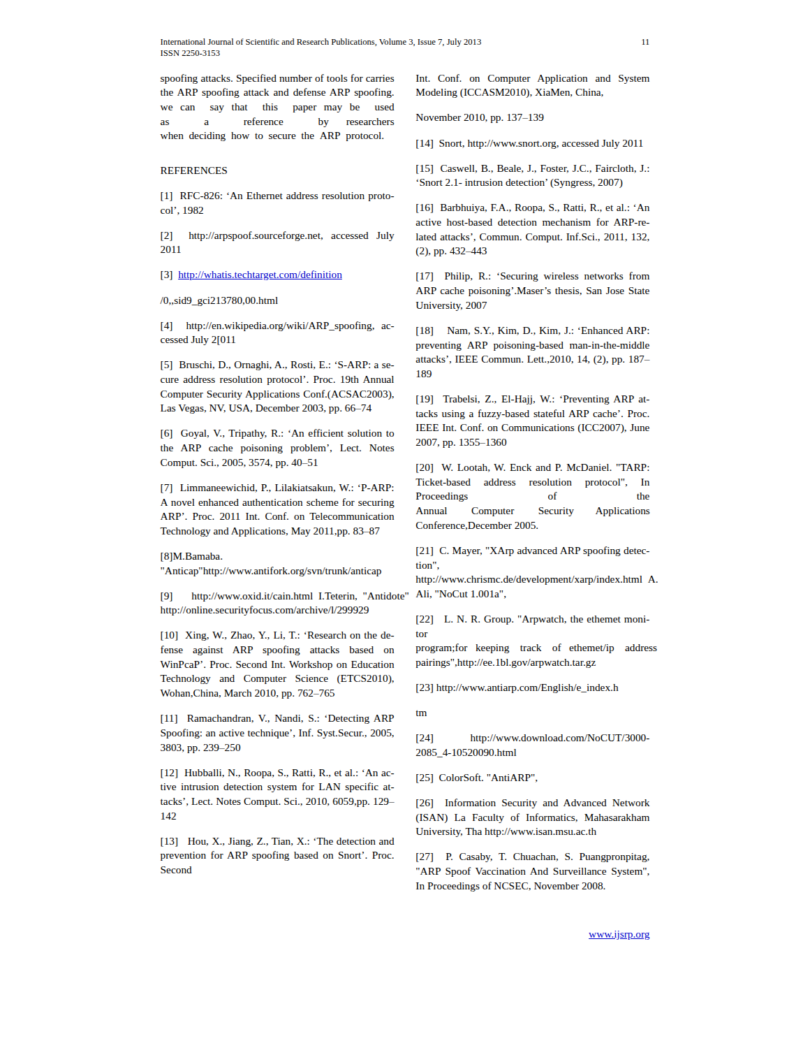International Journal of Scientific and Research Publications, Volume 3, Issue 7, July 2013
11
ISSN 2250-3153
spoofing attacks. Specified number of tools for carries the ARP spoofing attack and defense ARP spoofing. we can say that this paper may be used as a reference by researchers when deciding how to secure the ARP protocol.
REFERENCES
[1] RFC-826: ‘An Ethernet address resolution protocol’, 1982
[2] http://arpspoof.sourceforge.net, accessed July 2011
[3] http://whatis.techtarget.com/definition
/0,,sid9_gci213780,00.html
[4] http://en.wikipedia.org/wiki/ARP_spoofing, accessed July 2[011
[5] Bruschi, D., Ornaghi, A., Rosti, E.: ‘S-ARP: a secure address resolution protocol’. Proc. 19th Annual Computer Security Applications Conf.(ACSAC2003), Las Vegas, NV, USA, December 2003, pp. 66–74
[6] Goyal, V., Tripathy, R.: ‘An efficient solution to the ARP cache poisoning problem’, Lect. Notes Comput. Sci., 2005, 3574, pp. 40–51
[7] Limmaneewichid, P., Lilakiatsakun, W.: ‘P-ARP: A novel enhanced authentication scheme for securing ARP’. Proc. 2011 Int. Conf. on Telecommunication Technology and Applications, May 2011,pp. 83–87
[8]M.Bamaba. "Anticap"http://www.antifork.org/svn/trunk/anticap
[9] http://www.oxid.it/cain.html I.Teterin, "Antidote" http://online.securityfocus.com/archive/l/299929
[10] Xing, W., Zhao, Y., Li, T.: ‘Research on the defense against ARP spoofing attacks based on WinPcaP’. Proc. Second Int. Workshop on Education Technology and Computer Science (ETCS2010), Wohan,China, March 2010, pp. 762–765
[11] Ramachandran, V., Nandi, S.: ‘Detecting ARP Spoofing: an active technique’, Inf. Syst.Secur., 2005, 3803, pp. 239–250
[12] Hubballi, N., Roopa, S., Ratti, R., et al.: ‘An active intrusion detection system for LAN specific attacks’, Lect. Notes Comput. Sci., 2010, 6059,pp. 129–142
[13] Hou, X., Jiang, Z., Tian, X.: ‘The detection and prevention for ARP spoofing based on Snort’. Proc. Second
Int. Conf. on Computer Application and System Modeling (ICCASM2010), XiaMen, China,
November 2010, pp. 137–139
[14] Snort, http://www.snort.org, accessed July 2011
[15] Caswell, B., Beale, J., Foster, J.C., Faircloth, J.: ‘Snort 2.1- intrusion detection’ (Syngress, 2007)
[16] Barbhuiya, F.A., Roopa, S., Ratti, R., et al.: ‘An active host-based detection mechanism for ARP-related attacks’, Commun. Comput. Inf.Sci., 2011, 132, (2), pp. 432–443
[17] Philip, R.: ‘Securing wireless networks from ARP cache poisoning’.Maser’s thesis, San Jose State University, 2007
[18] Nam, S.Y., Kim, D., Kim, J.: ‘Enhanced ARP: preventing ARP poisoning-based man-in-the-middle attacks’, IEEE Commun. Lett.,2010, 14, (2), pp. 187–189
[19] Trabelsi, Z., El-Hajj, W.: ‘Preventing ARP attacks using a fuzzy-based stateful ARP cache’. Proc. IEEE Int. Conf. on Communications (ICC2007), June 2007, pp. 1355–1360
[20] W. Lootah, W. Enck and P. McDaniel. "TARP: Ticket-based address resolution protocol", In Proceedings of the Annual Computer Security Applications Conference,December 2005.
[21] C. Mayer, "XArp advanced ARP spoofing detection", http://www.chrismc.de/development/xarp/index.html A. Ali, "NoCut 1.001a",
[22] L. N. R. Group. "Arpwatch, the ethemet monitor program;for keeping track of ethemet/ip address pairings",http://ee.1bl.gov/arpwatch.tar.gz
[23] http://www.antiarp.com/English/e_index.h
tm
[24] http://www.download.com/NoCUT/3000-2085_4-10520090.html
[25] ColorSoft. "AntiARP",
[26] Information Security and Advanced Network (ISAN) La Faculty of Informatics, Mahasarakham University, Tha http://www.isan.msu.ac.th
[27] P. Casaby, T. Chuachan, S. Puangpronpitag, "ARP Spoof Vaccination And Surveillance System", In Proceedings of NCSEC, November 2008.
www.ijsrp.org